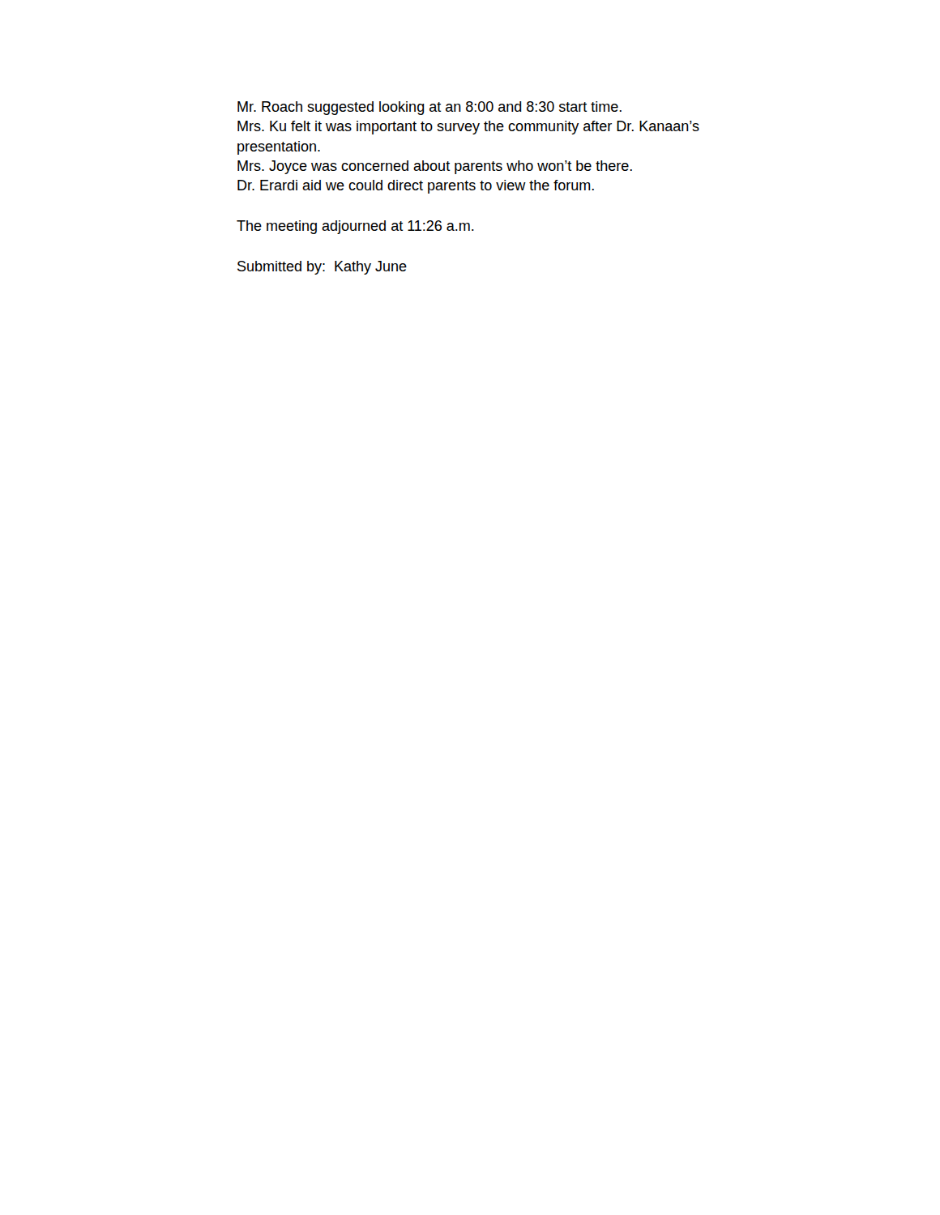Mr. Roach suggested looking at an 8:00 and 8:30 start time.
Mrs. Ku felt it was important to survey the community after Dr. Kanaan’s presentation.
Mrs. Joyce was concerned about parents who won’t be there.
Dr. Erardi aid we could direct parents to view the forum.
The meeting adjourned at 11:26 a.m.
Submitted by: Kathy June